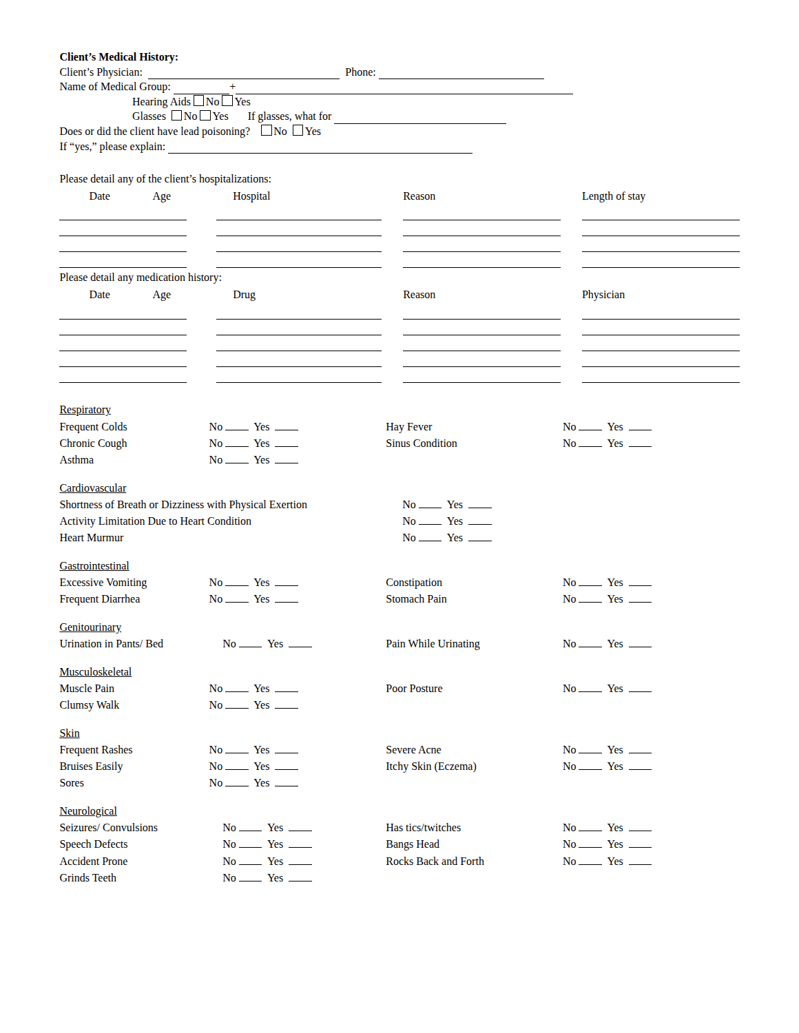Client’s Medical History:
Client’s Physician: Phone:
Name of Medical Group: +
Hearing Aids No Yes
Glasses No Yes If glasses, what for
Does or did the client have lead poisoning? No Yes
If “yes,” please explain:
Please detail any of the client’s hospitalizations:
| Date | Age | Hospital | | Reason | | Length of stay |
| --- | --- | --- | --- | --- | --- | --- |
Please detail any medication history:
| Date | Age | Drug | | Reason | | Physician |
| --- | --- | --- | --- | --- | --- | --- |
Respiratory
| Frequent Colds | No Yes | Hay Fever | No Yes |
| Chronic Cough | No Yes | Sinus Condition | No Yes |
| Asthma | No Yes | | |
Cardiovascular
| Shortness of Breath or Dizziness with Physical Exertion | No Yes |
| Activity Limitation Due to Heart Condition | No Yes |
| Heart Murmur | No Yes |
Gastrointestinal
| Excessive Vomiting | No Yes | Constipation | No Yes |
| Frequent Diarrhea | No Yes | Stomach Pain | No Yes |
Genitourinary
| Urination in Pants/ Bed | No Yes | Pain While Urinating | No Yes |
Musculoskeletal
| Muscle Pain | No Yes | Poor Posture | No Yes |
| Clumsy Walk | No Yes | | |
Skin
| Frequent Rashes | No Yes | Severe Acne | No Yes |
| Bruises Easily | No Yes | Itchy Skin (Eczema) | No Yes |
| Sores | No Yes | | |
Neurological
| Seizures/ Convulsions | No Yes | Has tics/twitches | No Yes |
| Speech Defects | No Yes | Bangs Head | No Yes |
| Accident Prone | No Yes | Rocks Back and Forth | No Yes |
| Grinds Teeth | No Yes | | |